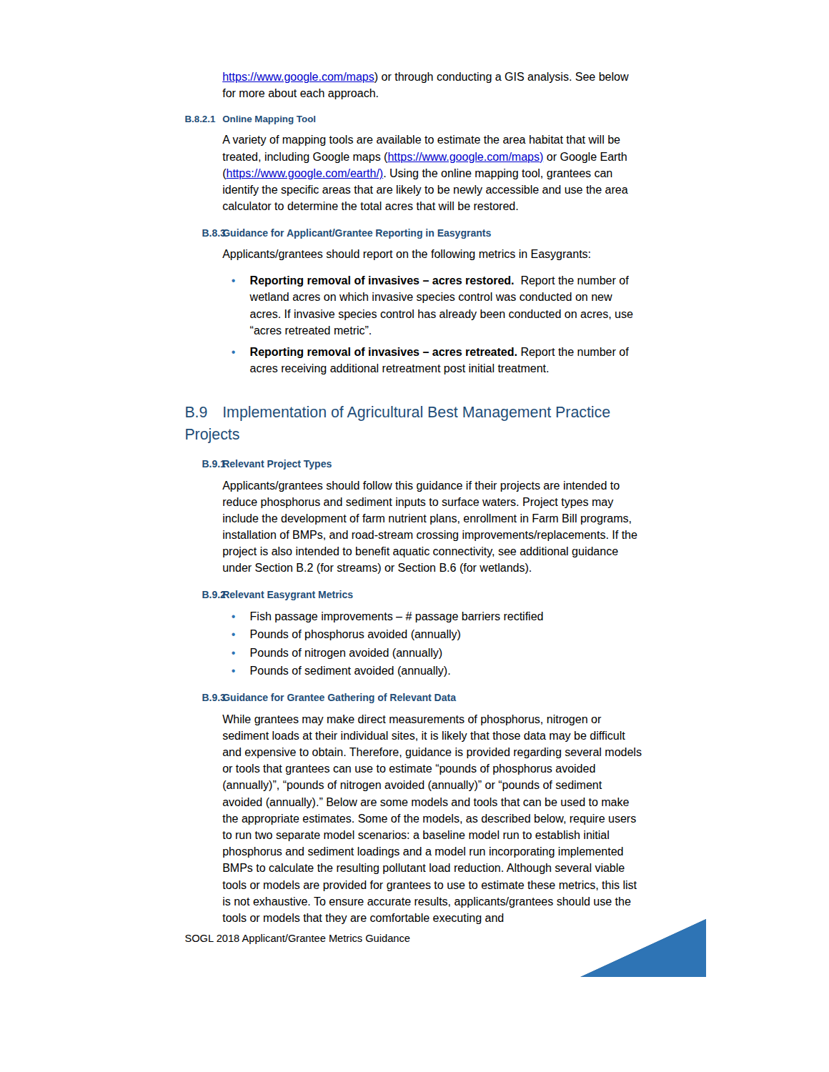https://www.google.com/maps) or through conducting a GIS analysis. See below for more about each approach.
B.8.2.1 Online Mapping Tool
A variety of mapping tools are available to estimate the area habitat that will be treated, including Google maps (https://www.google.com/maps) or Google Earth (https://www.google.com/earth/). Using the online mapping tool, grantees can identify the specific areas that are likely to be newly accessible and use the area calculator to determine the total acres that will be restored.
B.8.3 Guidance for Applicant/Grantee Reporting in Easygrants
Applicants/grantees should report on the following metrics in Easygrants:
Reporting removal of invasives – acres restored. Report the number of wetland acres on which invasive species control was conducted on new acres. If invasive species control has already been conducted on acres, use “acres retreated metric”.
Reporting removal of invasives – acres retreated. Report the number of acres receiving additional retreatment post initial treatment.
B.9 Implementation of Agricultural Best Management Practice Projects
B.9.1 Relevant Project Types
Applicants/grantees should follow this guidance if their projects are intended to reduce phosphorus and sediment inputs to surface waters. Project types may include the development of farm nutrient plans, enrollment in Farm Bill programs, installation of BMPs, and road-stream crossing improvements/replacements. If the project is also intended to benefit aquatic connectivity, see additional guidance under Section B.2 (for streams) or Section B.6 (for wetlands).
B.9.2 Relevant Easygrant Metrics
Fish passage improvements – # passage barriers rectified
Pounds of phosphorus avoided (annually)
Pounds of nitrogen avoided (annually)
Pounds of sediment avoided (annually).
B.9.3 Guidance for Grantee Gathering of Relevant Data
While grantees may make direct measurements of phosphorus, nitrogen or sediment loads at their individual sites, it is likely that those data may be difficult and expensive to obtain. Therefore, guidance is provided regarding several models or tools that grantees can use to estimate “pounds of phosphorus avoided (annually)”, “pounds of nitrogen avoided (annually)” or “pounds of sediment avoided (annually).” Below are some models and tools that can be used to make the appropriate estimates. Some of the models, as described below, require users to run two separate model scenarios: a baseline model run to establish initial phosphorus and sediment loadings and a model run incorporating implemented BMPs to calculate the resulting pollutant load reduction. Although several viable tools or models are provided for grantees to use to estimate these metrics, this list is not exhaustive. To ensure accurate results, applicants/grantees should use the tools or models that they are comfortable executing and
SOGL 2018 Applicant/Grantee Metrics Guidance
11